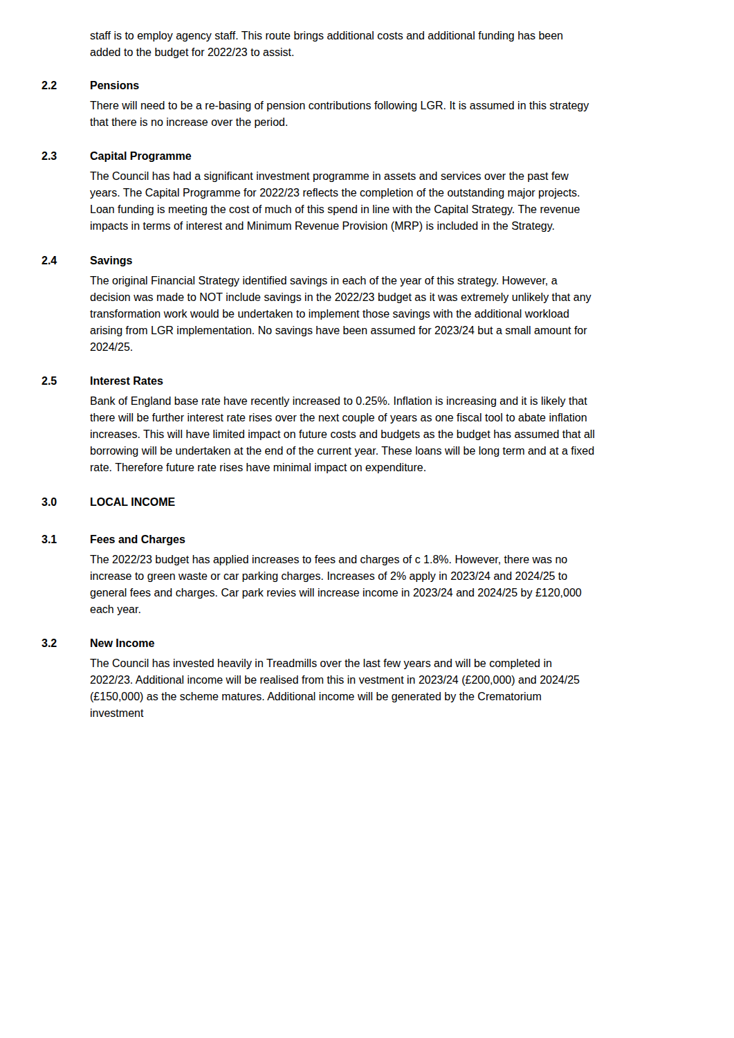staff is to employ agency staff. This route brings additional costs and additional funding has been added to the budget for 2022/23 to assist.
2.2
Pensions
There will need to be a re-basing of pension contributions following LGR. It is assumed in this strategy that there is no increase over the period.
2.3
Capital Programme
The Council has had a significant investment programme in assets and services over the past few years. The Capital Programme for 2022/23 reflects the completion of the outstanding major projects. Loan funding is meeting the cost of much of this spend in line with the Capital Strategy. The revenue impacts in terms of interest and Minimum Revenue Provision (MRP) is included in the Strategy.
2.4
Savings
The original Financial Strategy identified savings in each of the year of this strategy. However, a decision was made to NOT include savings in the 2022/23 budget as it was extremely unlikely that any transformation work would be undertaken to implement those savings with the additional workload arising from LGR implementation. No savings have been assumed for 2023/24 but a small amount for 2024/25.
2.5
Interest Rates
Bank of England base rate have recently increased to 0.25%. Inflation is increasing and it is likely that there will be further interest rate rises over the next couple of years as one fiscal tool to abate inflation increases. This will have limited impact on future costs and budgets as the budget has assumed that all borrowing will be undertaken at the end of the current year. These loans will be long term and at a fixed rate. Therefore future rate rises have minimal impact on expenditure.
3.0
LOCAL INCOME
3.1
Fees and Charges
The 2022/23 budget has applied increases to fees and charges of c 1.8%. However, there was no increase to green waste or car parking charges. Increases of 2% apply in 2023/24 and 2024/25 to general fees and charges. Car park revies will increase income in 2023/24 and 2024/25 by £120,000 each year.
3.2
New Income
The Council has invested heavily in Treadmills over the last few years and will be completed in 2022/23. Additional income will be realised from this in vestment in 2023/24 (£200,000) and 2024/25 (£150,000) as the scheme matures. Additional income will be generated by the Crematorium investment